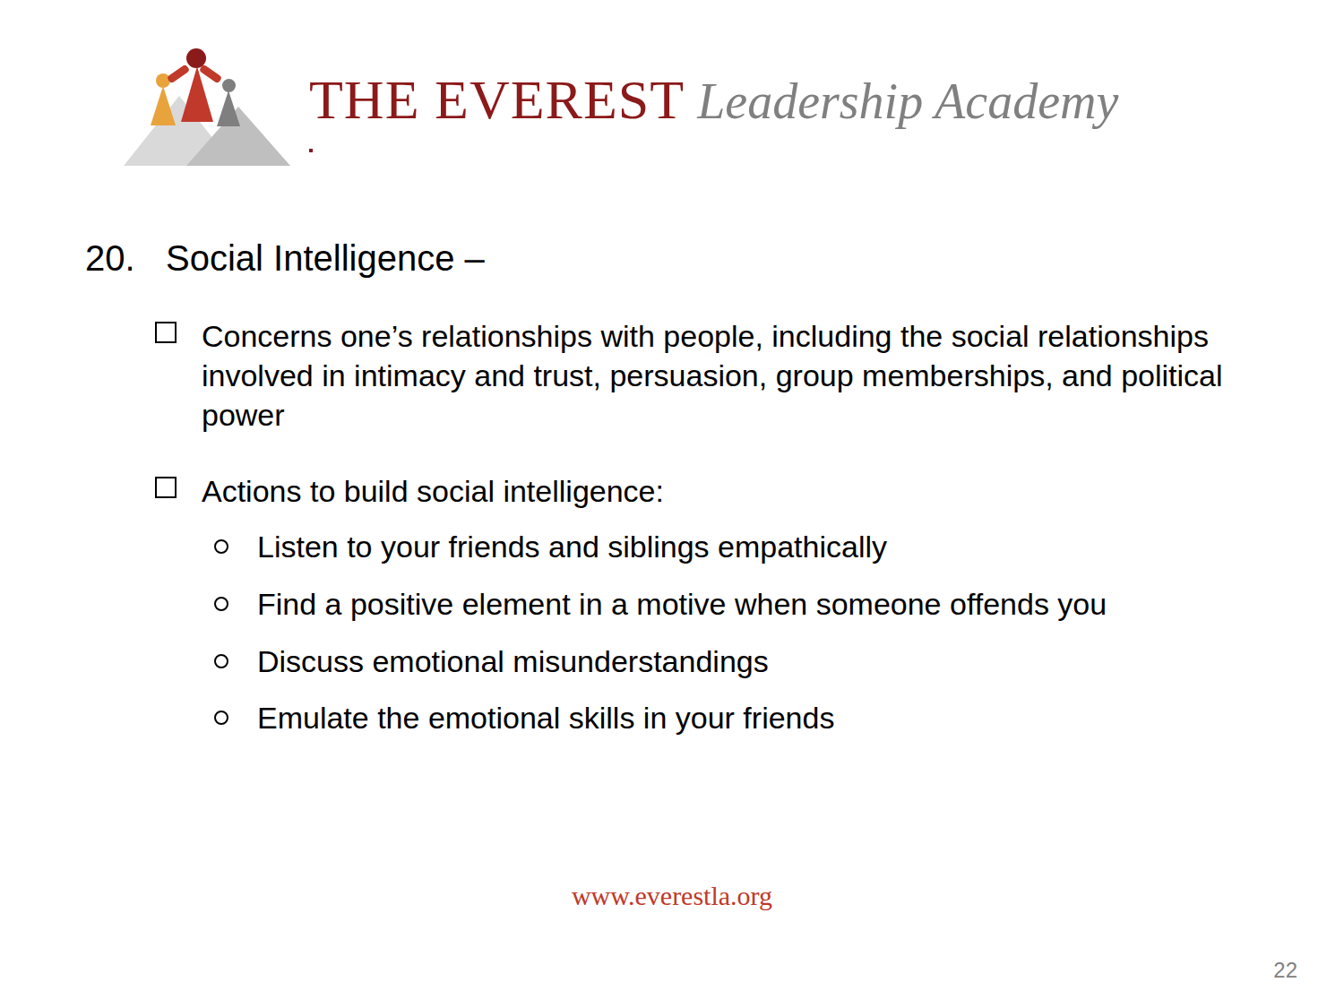THE EVEREST Leadership Academy
20. Social Intelligence –
Concerns one’s relationships with people, including the social relationships involved in intimacy and trust, persuasion, group memberships, and political power
Actions to build social intelligence:
Listen to your friends and siblings empathically
Find a positive element in a motive when someone offends you
Discuss emotional misunderstandings
Emulate the emotional skills in your friends
www.everestla.org
22